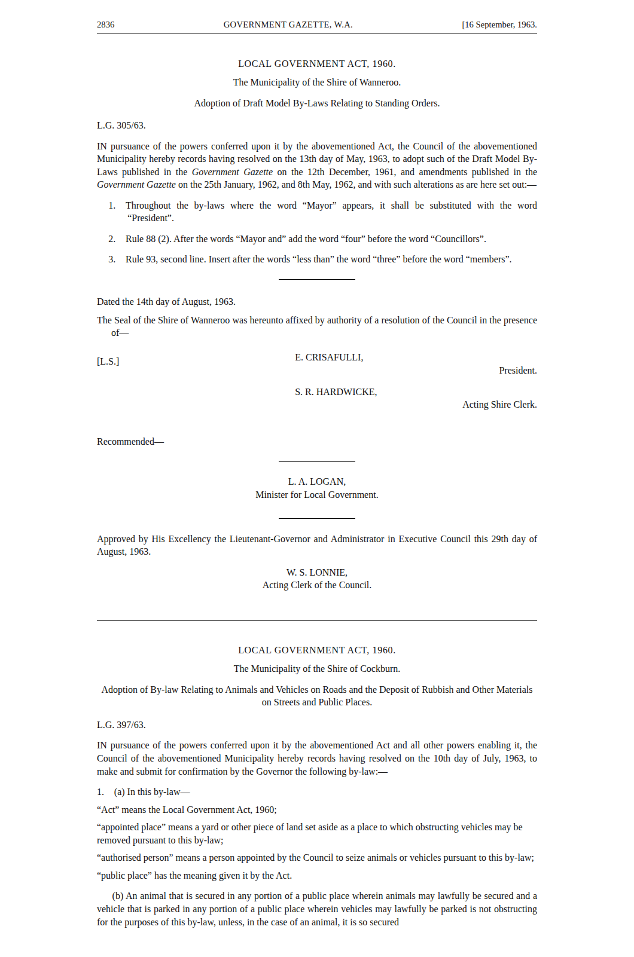2836 GOVERNMENT GAZETTE, W.A. [16 September, 1963.
LOCAL GOVERNMENT ACT, 1960.
The Municipality of the Shire of Wanneroo.
Adoption of Draft Model By-Laws Relating to Standing Orders.
L.G. 305/63.
IN pursuance of the powers conferred upon it by the abovementioned Act, the Council of the abovementioned Municipality hereby records having resolved on the 13th day of May, 1963, to adopt such of the Draft Model By-Laws published in the Government Gazette on the 12th December, 1961, and amendments published in the Government Gazette on the 25th January, 1962, and 8th May, 1962, and with such alterations as are here set out:—
Throughout the by-laws where the word “Mayor” appears, it shall be substituted with the word “President”.
Rule 88 (2). After the words “Mayor and” add the word “four” before the word “Councillors”.
Rule 93, second line. Insert after the words “less than” the word “three” before the word “members”.
Dated the 14th day of August, 1963.
The Seal of the Shire of Wanneroo was hereunto affixed by authority of a resolution of the Council in the presence of—
| [L.S.] | E. CRISAFULLI, President. S. R. HARDWICKE, Acting Shire Clerk. |
Recommended—
L. A. LOGAN,
Minister for Local Government.
Approved by His Excellency the Lieutenant-Governor and Administrator in Executive Council this 29th day of August, 1963.
W. S. LONNIE,
Acting Clerk of the Council.
LOCAL GOVERNMENT ACT, 1960.
The Municipality of the Shire of Cockburn.
Adoption of By-law Relating to Animals and Vehicles on Roads and the Deposit of Rubbish and Other Materials on Streets and Public Places.
L.G. 397/63.
IN pursuance of the powers conferred upon it by the abovementioned Act and all other powers enabling it, the Council of the abovementioned Municipality hereby records having resolved on the 10th day of July, 1963, to make and submit for confirmation by the Governor the following by-law:—
1.(a) In this by-law—
“Act”
means the Local Government Act, 1960;
“appointed place”
means a yard or other piece of land set aside as a place to which obstructing vehicles may be removed pursuant to this by-law;
“authorised person”
means a person appointed by the Council to seize animals or vehicles pursuant to this by-law;
“public place”
has the meaning given it by the Act.
(b) An animal that is secured in any portion of a public place wherein animals may lawfully be secured and a vehicle that is parked in any portion of a public place wherein vehicles may lawfully be parked is not obstructing for the purposes of this by-law, unless, in the case of an animal, it is so secured